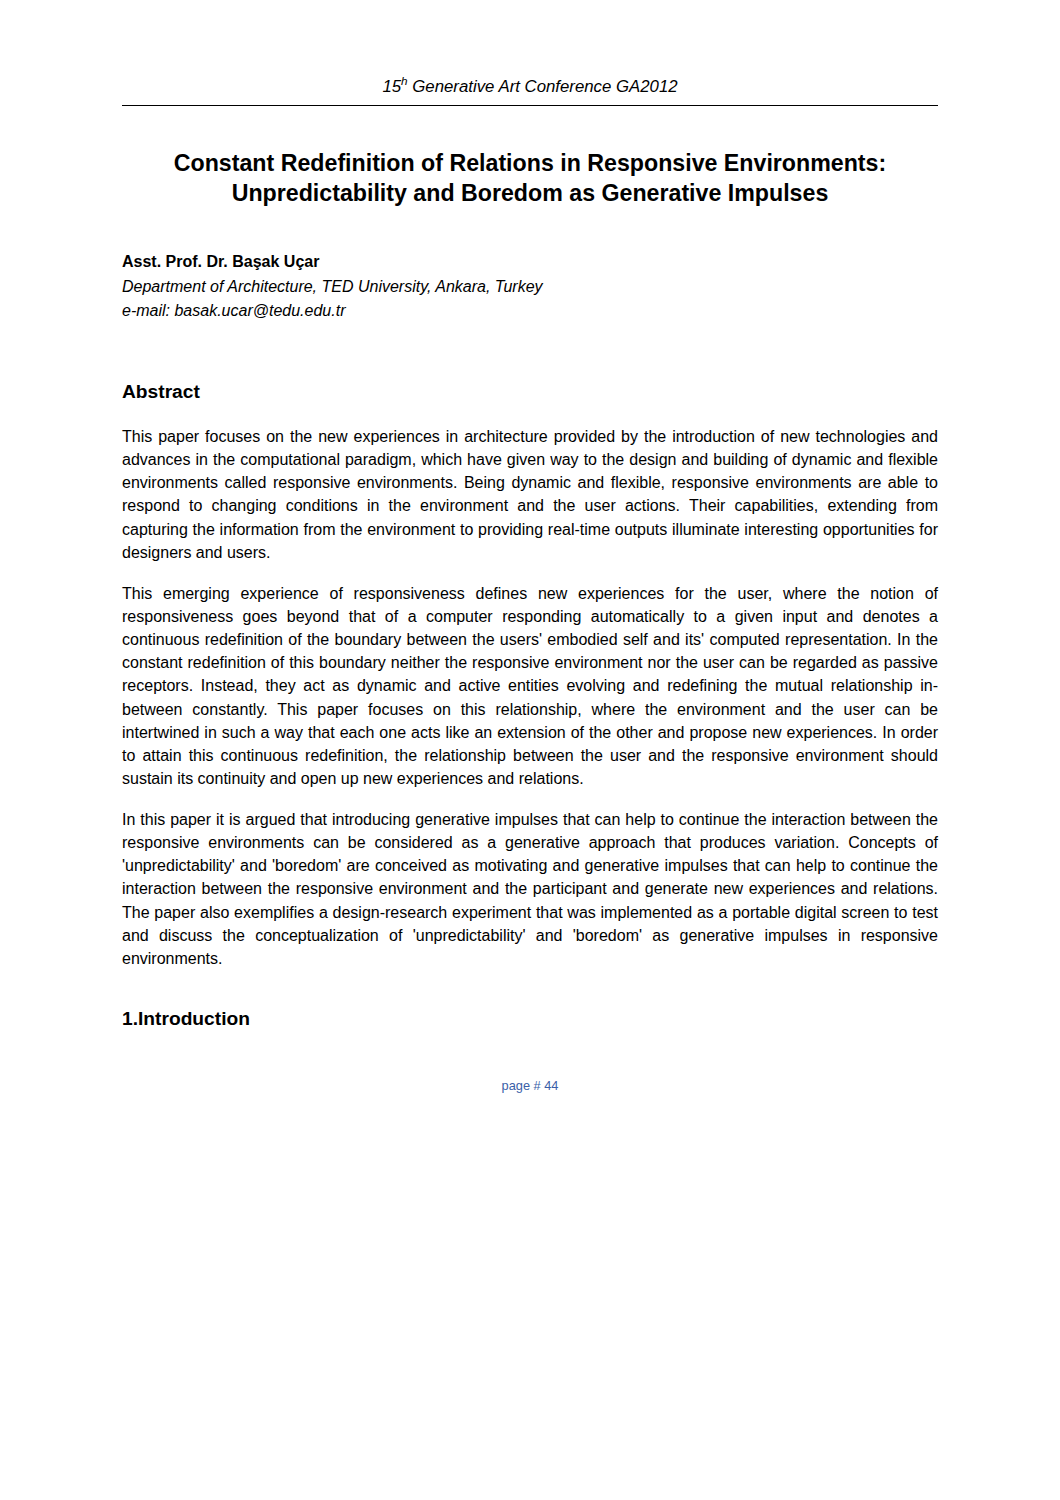15h Generative Art Conference GA2012
Constant Redefinition of Relations in Responsive Environments: Unpredictability and Boredom as Generative Impulses
Asst. Prof. Dr. Başak Uçar
Department of Architecture, TED University, Ankara, Turkey
e-mail: basak.ucar@tedu.edu.tr
Abstract
This paper focuses on the new experiences in architecture provided by the introduction of new technologies and advances in the computational paradigm, which have given way to the design and building of dynamic and flexible environments called responsive environments. Being dynamic and flexible, responsive environments are able to respond to changing conditions in the environment and the user actions. Their capabilities, extending from capturing the information from the environment to providing real-time outputs illuminate interesting opportunities for designers and users.
This emerging experience of responsiveness defines new experiences for the user, where the notion of responsiveness goes beyond that of a computer responding automatically to a given input and denotes a continuous redefinition of the boundary between the users' embodied self and its' computed representation. In the constant redefinition of this boundary neither the responsive environment nor the user can be regarded as passive receptors. Instead, they act as dynamic and active entities evolving and redefining the mutual relationship in-between constantly. This paper focuses on this relationship, where the environment and the user can be intertwined in such a way that each one acts like an extension of the other and propose new experiences. In order to attain this continuous redefinition, the relationship between the user and the responsive environment should sustain its continuity and open up new experiences and relations.
In this paper it is argued that introducing generative impulses that can help to continue the interaction between the responsive environments can be considered as a generative approach that produces variation. Concepts of 'unpredictability' and 'boredom' are conceived as motivating and generative impulses that can help to continue the interaction between the responsive environment and the participant and generate new experiences and relations. The paper also exemplifies a design-research experiment that was implemented as a portable digital screen to test and discuss the conceptualization of 'unpredictability' and 'boredom' as generative impulses in responsive environments.
1.Introduction
page # 44